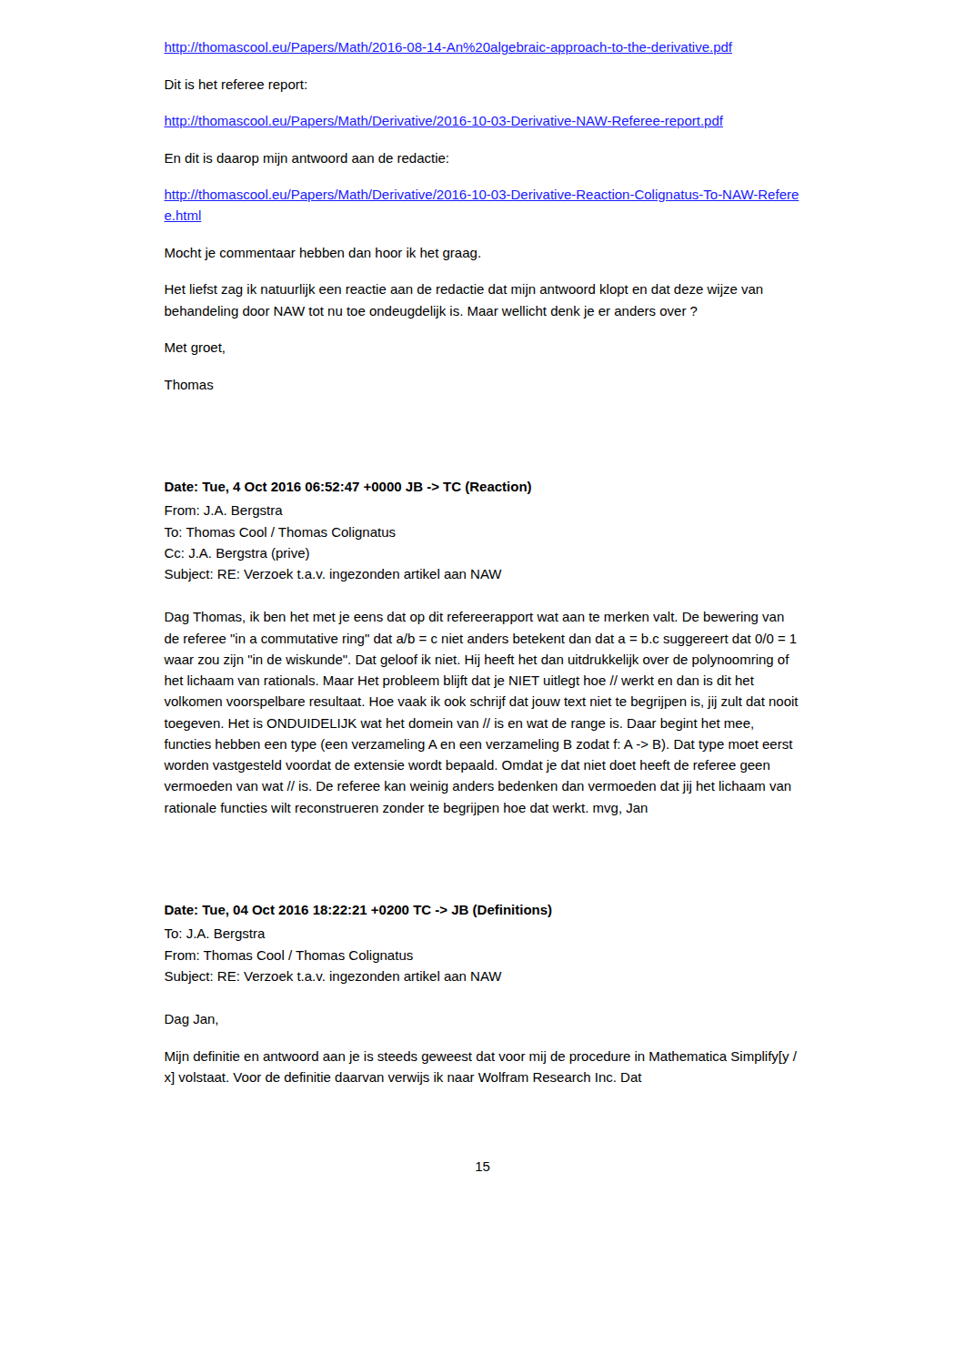http://thomascool.eu/Papers/Math/2016-08-14-An%20algebraic-approach-to-the-derivative.pdf
Dit is het referee report:
http://thomascool.eu/Papers/Math/Derivative/2016-10-03-Derivative-NAW-Referee-report.pdf
En dit is daarop mijn antwoord aan de redactie:
http://thomascool.eu/Papers/Math/Derivative/2016-10-03-Derivative-Reaction-Colignatus-To-NAW-Referee.html
Mocht je commentaar hebben dan hoor ik het graag.
Het liefst zag ik natuurlijk een reactie aan de redactie dat mijn antwoord klopt en dat deze wijze van behandeling door NAW tot nu toe ondeugdelijk is. Maar wellicht denk je er anders over ?
Met groet,
Thomas
Date: Tue, 4 Oct 2016 06:52:47 +0000 JB -> TC (Reaction)
From: J.A. Bergstra
To: Thomas Cool / Thomas Colignatus
Cc: J.A. Bergstra (prive)
Subject: RE: Verzoek t.a.v. ingezonden artikel aan NAW
Dag Thomas, ik ben het met je eens dat op dit refereerapport wat aan te merken valt. De bewering van de referee "in a commutative ring" dat a/b = c niet anders betekent dan dat a = b.c suggereert dat 0/0 = 1 waar zou zijn "in de wiskunde". Dat geloof ik niet. Hij heeft het dan uitdrukkelijk over de polynoomring of het lichaam van rationals. Maar Het probleem blijft dat je NIET uitlegt hoe // werkt en dan is dit het volkomen voorspelbare resultaat. Hoe vaak ik ook schrijf dat jouw text niet te begrijpen is, jij zult dat nooit toegeven. Het is ONDUIDELIJK wat het domein van // is en wat de range is. Daar begint het mee, functies hebben een type (een verzameling A en een verzameling B zodat f: A -> B). Dat type moet eerst worden vastgesteld voordat de extensie wordt bepaald. Omdat je dat niet doet heeft de referee geen vermoeden van wat // is. De referee kan weinig anders bedenken dan vermoeden dat jij het lichaam van rationale functies wilt reconstrueren zonder te begrijpen hoe dat werkt. mvg, Jan
Date: Tue, 04 Oct 2016 18:22:21 +0200 TC -> JB (Definitions)
To: J.A. Bergstra
From: Thomas Cool / Thomas Colignatus
Subject: RE: Verzoek t.a.v. ingezonden artikel aan NAW
Dag Jan,
Mijn definitie en antwoord aan je is steeds geweest dat voor mij de procedure in Mathematica Simplify[y / x] volstaat. Voor de definitie daarvan verwijs ik naar Wolfram Research Inc. Dat
15